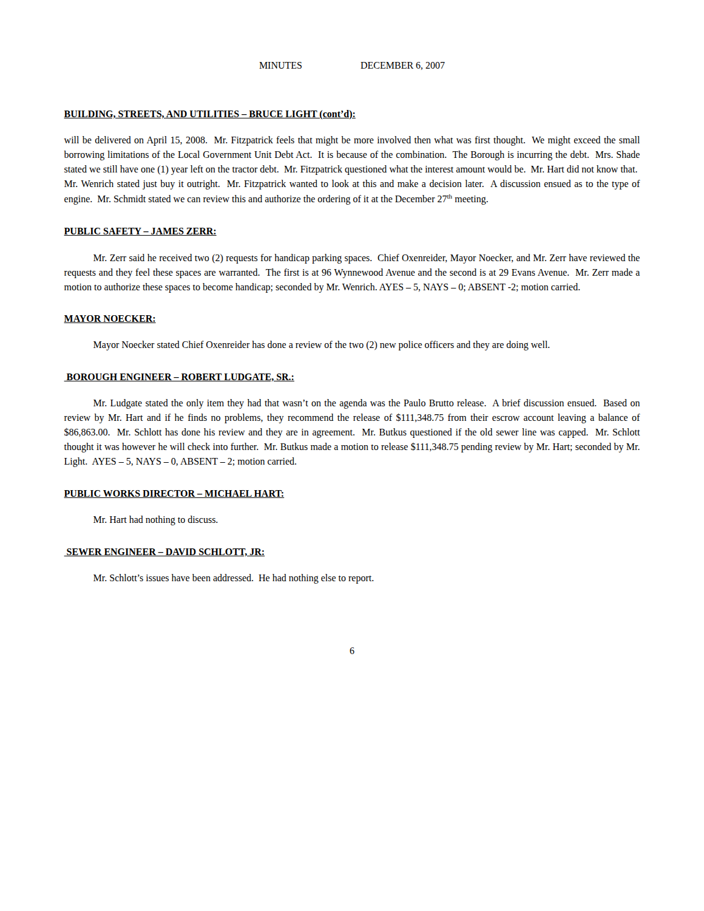MINUTES DECEMBER 6, 2007
BUILDING, STREETS, AND UTILITIES – BRUCE LIGHT (cont’d):
will be delivered on April 15, 2008. Mr. Fitzpatrick feels that might be more involved then what was first thought. We might exceed the small borrowing limitations of the Local Government Unit Debt Act. It is because of the combination. The Borough is incurring the debt. Mrs. Shade stated we still have one (1) year left on the tractor debt. Mr. Fitzpatrick questioned what the interest amount would be. Mr. Hart did not know that. Mr. Wenrich stated just buy it outright. Mr. Fitzpatrick wanted to look at this and make a decision later. A discussion ensued as to the type of engine. Mr. Schmidt stated we can review this and authorize the ordering of it at the December 27th meeting.
PUBLIC SAFETY – JAMES ZERR:
Mr. Zerr said he received two (2) requests for handicap parking spaces. Chief Oxenreider, Mayor Noecker, and Mr. Zerr have reviewed the requests and they feel these spaces are warranted. The first is at 96 Wynnewood Avenue and the second is at 29 Evans Avenue. Mr. Zerr made a motion to authorize these spaces to become handicap; seconded by Mr. Wenrich. AYES – 5, NAYS – 0; ABSENT -2; motion carried.
MAYOR NOECKER:
Mayor Noecker stated Chief Oxenreider has done a review of the two (2) new police officers and they are doing well.
BOROUGH ENGINEER – ROBERT LUDGATE, SR.:
Mr. Ludgate stated the only item they had that wasn’t on the agenda was the Paulo Brutto release. A brief discussion ensued. Based on review by Mr. Hart and if he finds no problems, they recommend the release of $111,348.75 from their escrow account leaving a balance of $86,863.00. Mr. Schlott has done his review and they are in agreement. Mr. Butkus questioned if the old sewer line was capped. Mr. Schlott thought it was however he will check into further. Mr. Butkus made a motion to release $111,348.75 pending review by Mr. Hart; seconded by Mr. Light. AYES – 5, NAYS – 0, ABSENT – 2; motion carried.
PUBLIC WORKS DIRECTOR – MICHAEL HART:
Mr. Hart had nothing to discuss.
SEWER ENGINEER – DAVID SCHLOTT, JR:
Mr. Schlott’s issues have been addressed. He had nothing else to report.
6